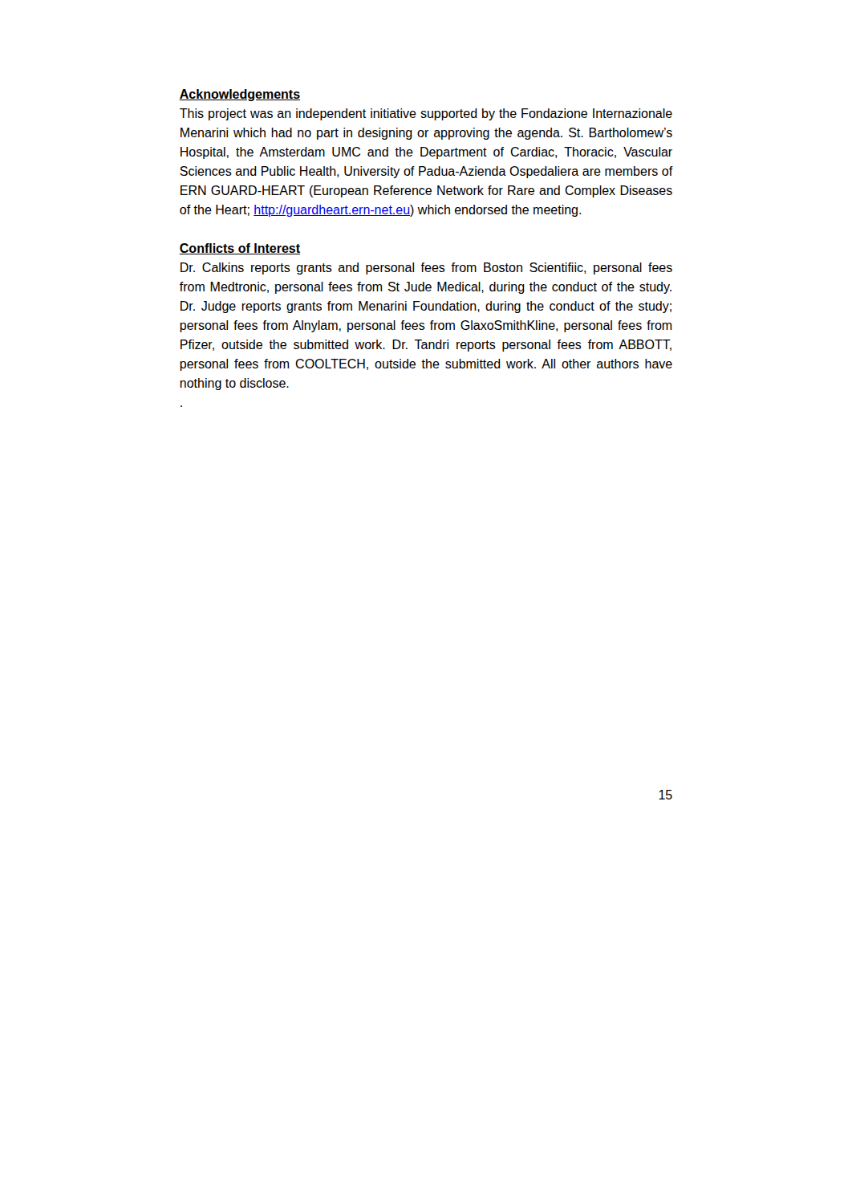Acknowledgements
This project was an independent initiative supported by the Fondazione Internazionale Menarini which had no part in designing or approving the agenda. St. Bartholomew’s Hospital, the Amsterdam UMC and the Department of Cardiac, Thoracic, Vascular Sciences and Public Health, University of Padua-Azienda Ospedaliera are members of ERN GUARD-HEART (European Reference Network for Rare and Complex Diseases of the Heart; http://guardheart.ern-net.eu) which endorsed the meeting.
Conflicts of Interest
Dr. Calkins reports grants and personal fees from Boston Scientifiic, personal fees from Medtronic, personal fees from St Jude Medical, during the conduct of the study. Dr. Judge reports grants from Menarini Foundation, during the conduct of the study; personal fees from Alnylam, personal fees from GlaxoSmithKline, personal fees from Pfizer, outside the submitted work. Dr. Tandri reports personal fees from ABBOTT, personal fees from COOLTECH, outside the submitted work. All other authors have nothing to disclose.
.
15